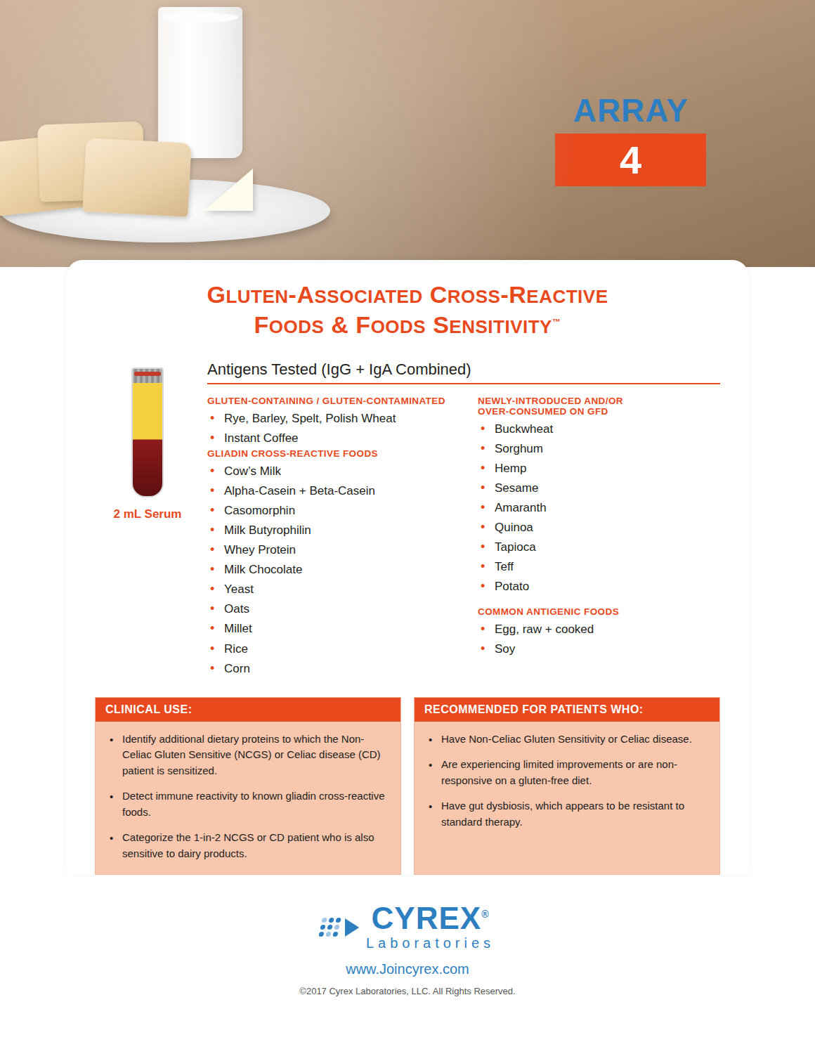ARRAY
4
GLUTEN-ASSOCIATED CROSS-REACTIVE
FOODS & FOODS SENSITIVITY™
2 mL Serum
Antigens Tested (IgG + IgA Combined)
Gluten-Containing / Gluten-Contaminated
Rye, Barley, Spelt, Polish Wheat
Instant Coffee
Gliadin Cross-Reactive Foods
Cow’s Milk
Alpha-Casein + Beta-Casein
Casomorphin
Milk Butyrophilin
Whey Protein
Milk Chocolate
Yeast
Oats
Millet
Rice
Corn
Newly-Introduced and/or
Over-Consumed on GFD
Buckwheat
Sorghum
Hemp
Sesame
Amaranth
Quinoa
Tapioca
Teff
Potato
Common Antigenic Foods
Egg, raw + cooked
Soy
CLINICAL USE:
Identify additional dietary proteins to which the Non-Celiac Gluten Sensitive (NCGS) or Celiac disease (CD) patient is sensitized.
Detect immune reactivity to known gliadin cross-reactive foods.
Categorize the 1-in-2 NCGS or CD patient who is also sensitive to dairy products.
RECOMMENDED FOR PATIENTS WHO:
Have Non-Celiac Gluten Sensitivity or Celiac disease.
Are experiencing limited improvements or are non-responsive on a gluten-free diet.
Have gut dysbiosis, which appears to be resistant to standard therapy.
CYREX®
Laboratories
www.Joincyrex.com
©2017 Cyrex Laboratories, LLC. All Rights Reserved.